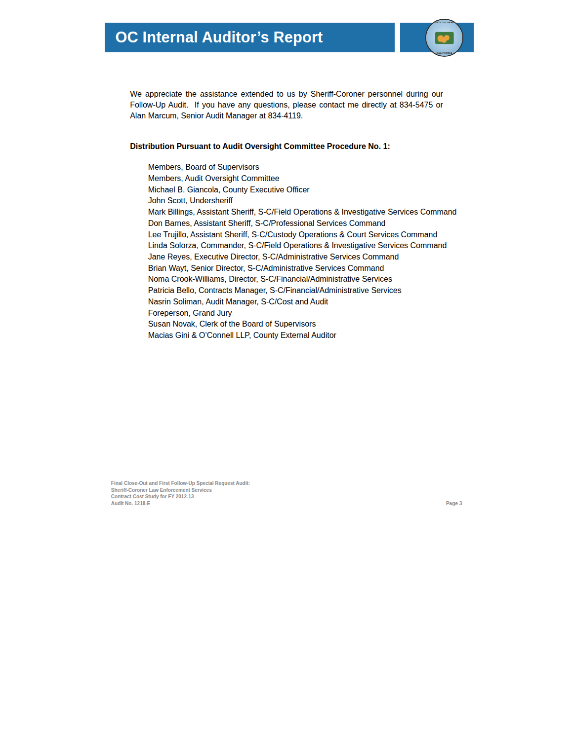OC Internal Auditor’s Report
COUNTY OF ORANGE
CALIFORNIA
We appreciate the assistance extended to us by Sheriff-Coroner personnel during our Follow-Up Audit. If you have any questions, please contact me directly at 834-5475 or Alan Marcum, Senior Audit Manager at 834-4119.
Distribution Pursuant to Audit Oversight Committee Procedure No. 1:
Members, Board of Supervisors
Members, Audit Oversight Committee
Michael B. Giancola, County Executive Officer
John Scott, Undersheriff
Mark Billings, Assistant Sheriff, S-C/Field Operations & Investigative Services Command
Don Barnes, Assistant Sheriff, S-C/Professional Services Command
Lee Trujillo, Assistant Sheriff, S-C/Custody Operations & Court Services Command
Linda Solorza, Commander, S-C/Field Operations & Investigative Services Command
Jane Reyes, Executive Director, S-C/Administrative Services Command
Brian Wayt, Senior Director, S-C/Administrative Services Command
Noma Crook-Williams, Director, S-C/Financial/Administrative Services
Patricia Bello, Contracts Manager, S-C/Financial/Administrative Services
Nasrin Soliman, Audit Manager, S-C/Cost and Audit
Foreperson, Grand Jury
Susan Novak, Clerk of the Board of Supervisors
Macias Gini & O’Connell LLP, County External Auditor
Final Close-Out and First Follow-Up Special Request Audit:
Sheriff-Coroner Law Enforcement Services
Contract Cost Study for FY 2012-13
Audit No. 1218-E Page 3